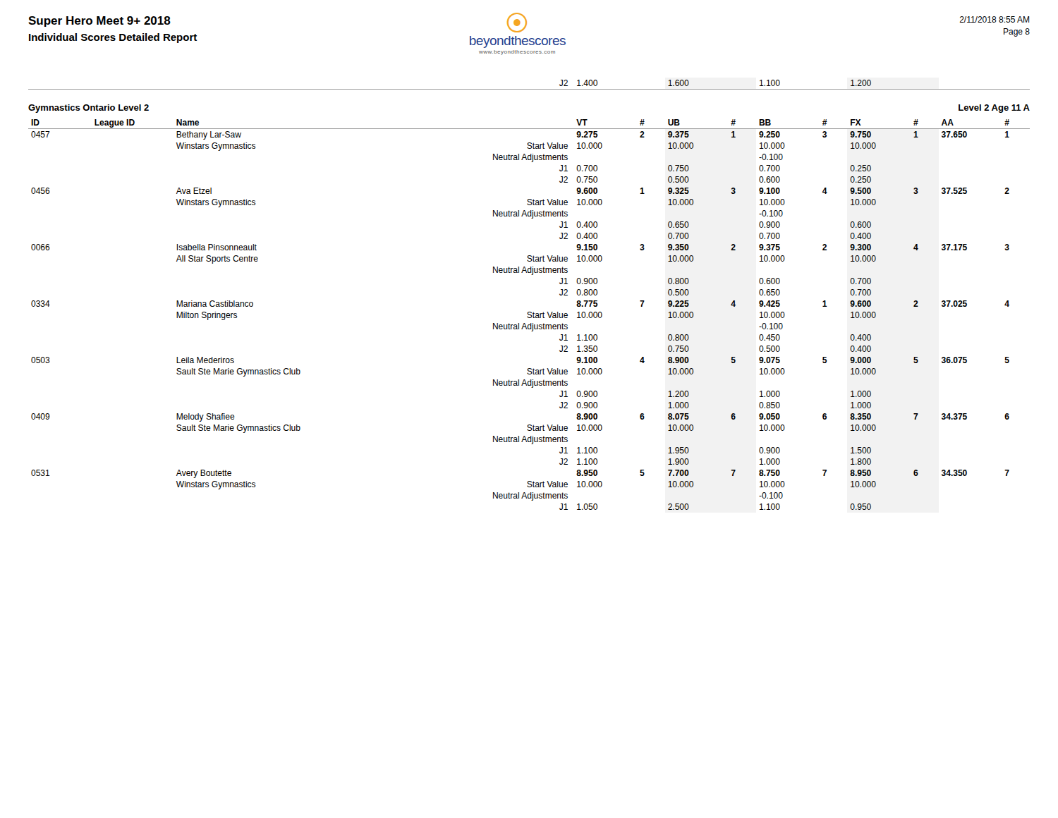Super Hero Meet 9+ 2018
Individual Scores Detailed Report
⦿
beyondthescores
www.beyondthescores.com
2/11/2018 8:55 AM
Page 8
| | | | J2 | 1.400 | | 1.600 | | 1.100 | | 1.200 | | | |
Gymnastics Ontario Level 2
Level 2 Age 11 A
| ID | League ID | Name | | VT | # | UB | # | BB | # | FX | # | AA | # |
| --- | --- | --- | --- | --- | --- | --- | --- | --- | --- | --- | --- | --- | --- |
| 0457 | | Bethany Lar-Saw | | 9.275 | 2 | 9.375 | 1 | 9.250 | 3 | 9.750 | 1 | 37.650 | 1 |
| | | Winstars Gymnastics | Start Value | 10.000 | | 10.000 | | 10.000 | | 10.000 | | | |
| | | | Neutral Adjustments | | | | | -0.100 | | | | | |
| | | | J1 | 0.700 | | 0.750 | | 0.700 | | 0.250 | | | |
| | | | J2 | 0.750 | | 0.500 | | 0.600 | | 0.250 | | | |
| 0456 | | Ava Etzel | | 9.600 | 1 | 9.325 | 3 | 9.100 | 4 | 9.500 | 3 | 37.525 | 2 |
| | | Winstars Gymnastics | Start Value | 10.000 | | 10.000 | | 10.000 | | 10.000 | | | |
| | | | Neutral Adjustments | | | | | -0.100 | | | | | |
| | | | J1 | 0.400 | | 0.650 | | 0.900 | | 0.600 | | | |
| | | | J2 | 0.400 | | 0.700 | | 0.700 | | 0.400 | | | |
| 0066 | | Isabella Pinsonneault | | 9.150 | 3 | 9.350 | 2 | 9.375 | 2 | 9.300 | 4 | 37.175 | 3 |
| | | All Star Sports Centre | Start Value | 10.000 | | 10.000 | | 10.000 | | 10.000 | | | |
| | | | Neutral Adjustments | | | | | | | | | | |
| | | | J1 | 0.900 | | 0.800 | | 0.600 | | 0.700 | | | |
| | | | J2 | 0.800 | | 0.500 | | 0.650 | | 0.700 | | | |
| 0334 | | Mariana Castiblanco | | 8.775 | 7 | 9.225 | 4 | 9.425 | 1 | 9.600 | 2 | 37.025 | 4 |
| | | Milton Springers | Start Value | 10.000 | | 10.000 | | 10.000 | | 10.000 | | | |
| | | | Neutral Adjustments | | | | | -0.100 | | | | | |
| | | | J1 | 1.100 | | 0.800 | | 0.450 | | 0.400 | | | |
| | | | J2 | 1.350 | | 0.750 | | 0.500 | | 0.400 | | | |
| 0503 | | Leila Mederiros | | 9.100 | 4 | 8.900 | 5 | 9.075 | 5 | 9.000 | 5 | 36.075 | 5 |
| | | Sault Ste Marie Gymnastics Club | Start Value | 10.000 | | 10.000 | | 10.000 | | 10.000 | | | |
| | | | Neutral Adjustments | | | | | | | | | | |
| | | | J1 | 0.900 | | 1.200 | | 1.000 | | 1.000 | | | |
| | | | J2 | 0.900 | | 1.000 | | 0.850 | | 1.000 | | | |
| 0409 | | Melody Shafiee | | 8.900 | 6 | 8.075 | 6 | 9.050 | 6 | 8.350 | 7 | 34.375 | 6 |
| | | Sault Ste Marie Gymnastics Club | Start Value | 10.000 | | 10.000 | | 10.000 | | 10.000 | | | |
| | | | Neutral Adjustments | | | | | | | | | | |
| | | | J1 | 1.100 | | 1.950 | | 0.900 | | 1.500 | | | |
| | | | J2 | 1.100 | | 1.900 | | 1.000 | | 1.800 | | | |
| 0531 | | Avery Boutette | | 8.950 | 5 | 7.700 | 7 | 8.750 | 7 | 8.950 | 6 | 34.350 | 7 |
| | | Winstars Gymnastics | Start Value | 10.000 | | 10.000 | | 10.000 | | 10.000 | | | |
| | | | Neutral Adjustments | | | | | -0.100 | | | | | |
| | | | J1 | 1.050 | | 2.500 | | 1.100 | | 0.950 | | | |